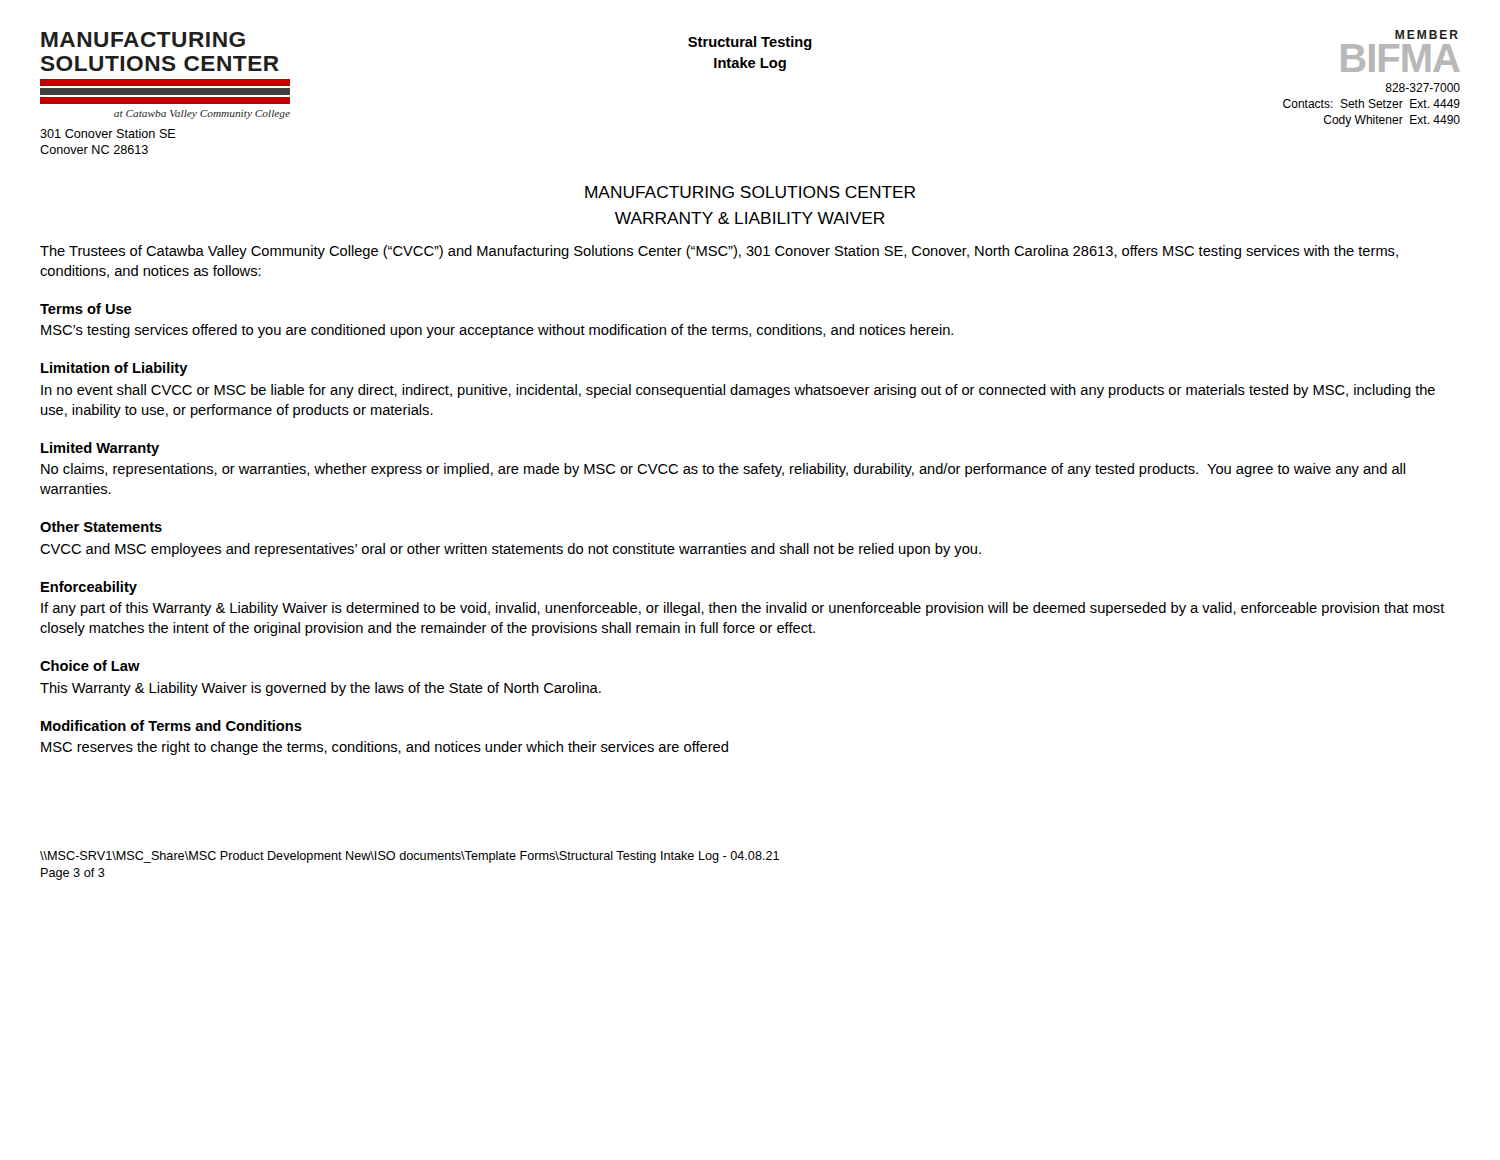MANUFACTURING
SOLUTIONS CENTER
at Catawba Valley Community College
301 Conover Station SE
Conover NC 28613
Structural Testing
Intake Log
MEMBER
BIFMA
828-327-7000
Contacts: Seth Setzer Ext. 4449
Cody Whitener Ext. 4490
MANUFACTURING SOLUTIONS CENTER
WARRANTY & LIABILITY WAIVER
The Trustees of Catawba Valley Community College (“CVCC”) and Manufacturing Solutions Center (“MSC”), 301 Conover Station SE, Conover, North Carolina 28613, offers MSC testing services with the terms, conditions, and notices as follows:
Terms of Use
MSC’s testing services offered to you are conditioned upon your acceptance without modification of the terms, conditions, and notices herein.
Limitation of Liability
In no event shall CVCC or MSC be liable for any direct, indirect, punitive, incidental, special consequential damages whatsoever arising out of or connected with any products or materials tested by MSC, including the use, inability to use, or performance of products or materials.
Limited Warranty
No claims, representations, or warranties, whether express or implied, are made by MSC or CVCC as to the safety, reliability, durability, and/or performance of any tested products. You agree to waive any and all warranties.
Other Statements
CVCC and MSC employees and representatives’ oral or other written statements do not constitute warranties and shall not be relied upon by you.
Enforceability
If any part of this Warranty & Liability Waiver is determined to be void, invalid, unenforceable, or illegal, then the invalid or unenforceable provision will be deemed superseded by a valid, enforceable provision that most closely matches the intent of the original provision and the remainder of the provisions shall remain in full force or effect.
Choice of Law
This Warranty & Liability Waiver is governed by the laws of the State of North Carolina.
Modification of Terms and Conditions
MSC reserves the right to change the terms, conditions, and notices under which their services are offered
\\MSC-SRV1\MSC_Share\MSC Product Development New\ISO documents\Template Forms\Structural Testing Intake Log - 04.08.21
Page 3 of 3